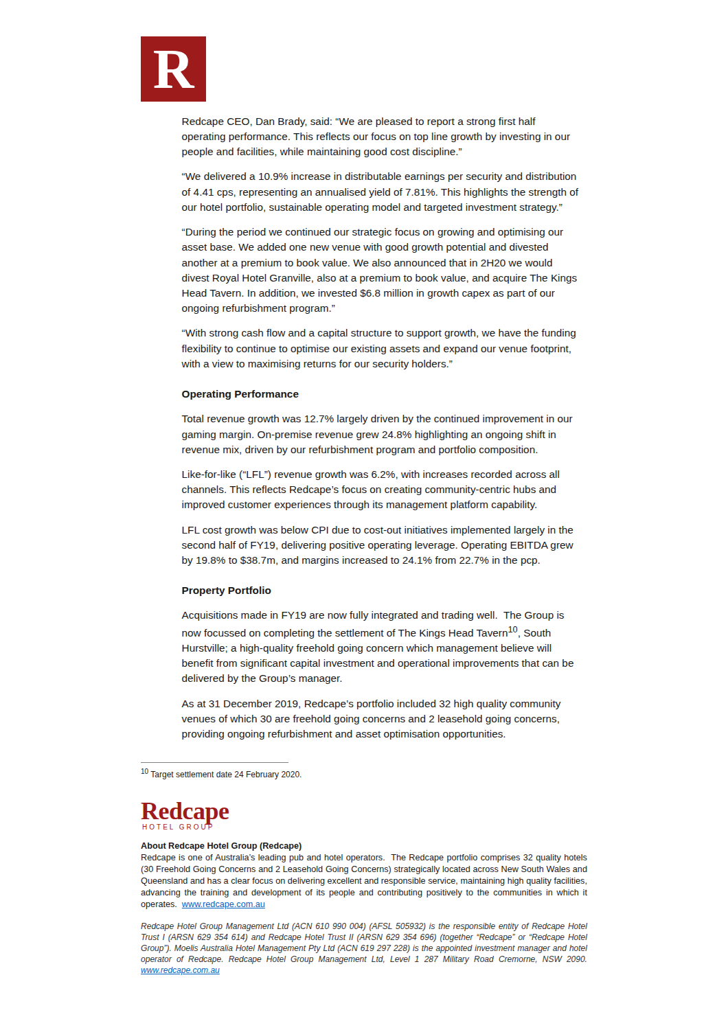R
Redcape CEO, Dan Brady, said: “We are pleased to report a strong first half operating performance. This reflects our focus on top line growth by investing in our people and facilities, while maintaining good cost discipline.”
“We delivered a 10.9% increase in distributable earnings per security and distribution of 4.41 cps, representing an annualised yield of 7.81%. This highlights the strength of our hotel portfolio, sustainable operating model and targeted investment strategy.”
“During the period we continued our strategic focus on growing and optimising our asset base. We added one new venue with good growth potential and divested another at a premium to book value. We also announced that in 2H20 we would divest Royal Hotel Granville, also at a premium to book value, and acquire The Kings Head Tavern. In addition, we invested $6.8 million in growth capex as part of our ongoing refurbishment program.”
“With strong cash flow and a capital structure to support growth, we have the funding flexibility to continue to optimise our existing assets and expand our venue footprint, with a view to maximising returns for our security holders.”
Operating Performance
Total revenue growth was 12.7% largely driven by the continued improvement in our gaming margin. On-premise revenue grew 24.8% highlighting an ongoing shift in revenue mix, driven by our refurbishment program and portfolio composition.
Like-for-like (“LFL”) revenue growth was 6.2%, with increases recorded across all channels. This reflects Redcape’s focus on creating community-centric hubs and improved customer experiences through its management platform capability.
LFL cost growth was below CPI due to cost-out initiatives implemented largely in the second half of FY19, delivering positive operating leverage. Operating EBITDA grew by 19.8% to $38.7m, and margins increased to 24.1% from 22.7% in the pcp.
Property Portfolio
Acquisitions made in FY19 are now fully integrated and trading well. The Group is now focussed on completing the settlement of The Kings Head Tavern10, South Hurstville; a high-quality freehold going concern which management believe will benefit from significant capital investment and operational improvements that can be delivered by the Group’s manager.
As at 31 December 2019, Redcape’s portfolio included 32 high quality community venues of which 30 are freehold going concerns and 2 leasehold going concerns, providing ongoing refurbishment and asset optimisation opportunities.
10 Target settlement date 24 February 2020.
Redcape HOTEL GROUP
About Redcape Hotel Group (Redcape)
Redcape is one of Australia’s leading pub and hotel operators. The Redcape portfolio comprises 32 quality hotels (30 Freehold Going Concerns and 2 Leasehold Going Concerns) strategically located across New South Wales and Queensland and has a clear focus on delivering excellent and responsible service, maintaining high quality facilities, advancing the training and development of its people and contributing positively to the communities in which it operates. www.redcape.com.au
Redcape Hotel Group Management Ltd (ACN 610 990 004) (AFSL 505932) is the responsible entity of Redcape Hotel Trust I (ARSN 629 354 614) and Redcape Hotel Trust II (ARSN 629 354 696) (together “Redcape” or “Redcape Hotel Group”). Moelis Australia Hotel Management Pty Ltd (ACN 619 297 228) is the appointed investment manager and hotel operator of Redcape. Redcape Hotel Group Management Ltd, Level 1 287 Military Road Cremorne, NSW 2090. www.redcape.com.au